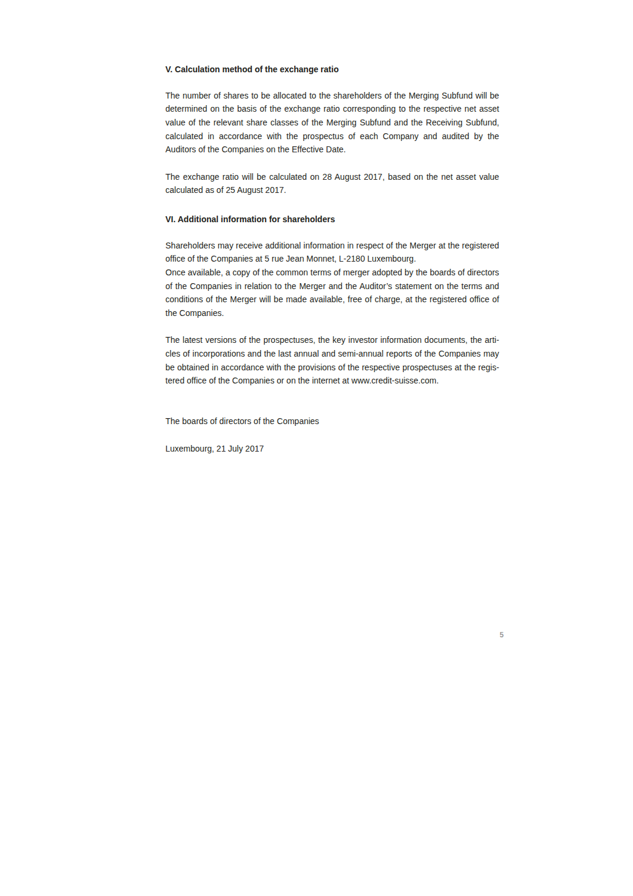V. Calculation method of the exchange ratio
The number of shares to be allocated to the shareholders of the Merging Subfund will be determined on the basis of the exchange ratio corresponding to the respective net asset value of the relevant share classes of the Merging Subfund and the Receiving Subfund, calculated in accordance with the prospectus of each Company and audited by the Auditors of the Companies on the Effective Date.
The exchange ratio will be calculated on 28 August 2017, based on the net asset value calculated as of 25 August 2017.
VI. Additional information for shareholders
Shareholders may receive additional information in respect of the Merger at the registered office of the Companies at 5 rue Jean Monnet, L-2180 Luxembourg.
Once available, a copy of the common terms of merger adopted by the boards of directors of the Companies in relation to the Merger and the Auditor’s statement on the terms and conditions of the Merger will be made available, free of charge, at the registered office of the Companies.
The latest versions of the prospectuses, the key investor information documents, the articles of incorporations and the last annual and semi-annual reports of the Companies may be obtained in accordance with the provisions of the respective prospectuses at the registered office of the Companies or on the internet at www.credit-suisse.com.
The boards of directors of the Companies
Luxembourg, 21 July 2017
5